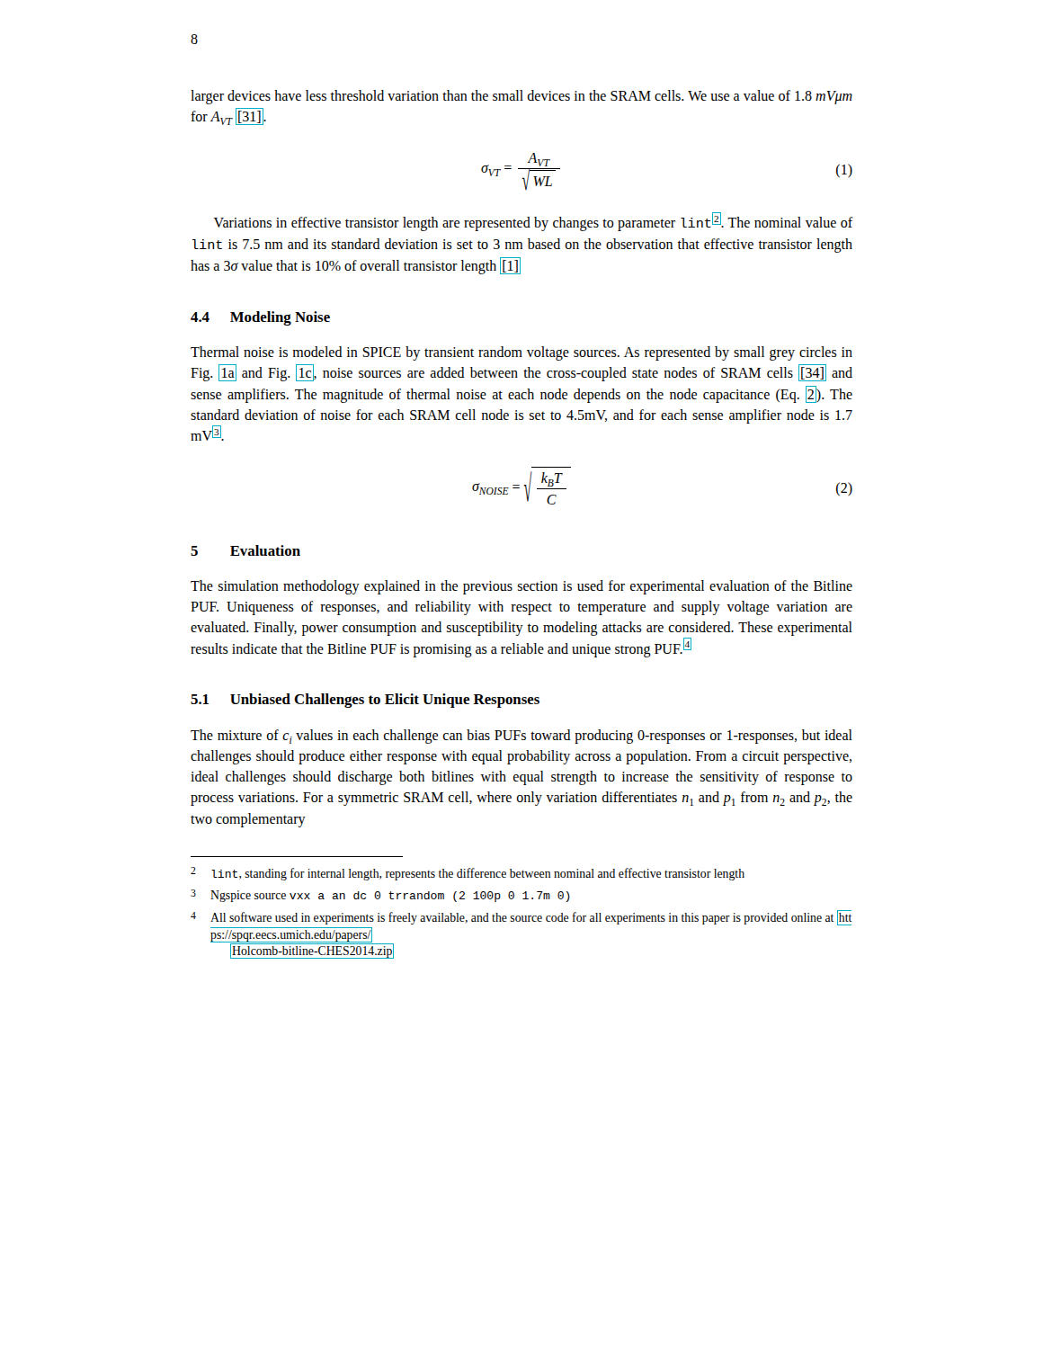8
larger devices have less threshold variation than the small devices in the SRAM cells. We use a value of 1.8 mVμm for AVT [31].
σVT = AVT WL (1)
Variations in effective transistor length are represented by changes to parameter lint2. The nominal value of lint is 7.5 nm and its standard deviation is set to 3 nm based on the observation that effective transistor length has a 3σ value that is 10% of overall transistor length [1]
4.4 Modeling Noise
Thermal noise is modeled in SPICE by transient random voltage sources. As represented by small grey circles in Fig. 1a and Fig. 1c, noise sources are added between the cross-coupled state nodes of SRAM cells [34] and sense amplifiers. The magnitude of thermal noise at each node depends on the node capacitance (Eq. 2). The standard deviation of noise for each SRAM cell node is set to 4.5mV, and for each sense amplifier node is 1.7 mV3.
σNOISE = kBT C (2)
5 Evaluation
The simulation methodology explained in the previous section is used for experimental evaluation of the Bitline PUF. Uniqueness of responses, and reliability with respect to temperature and supply voltage variation are evaluated. Finally, power consumption and susceptibility to modeling attacks are considered. These experimental results indicate that the Bitline PUF is promising as a reliable and unique strong PUF.4
5.1 Unbiased Challenges to Elicit Unique Responses
The mixture of ci values in each challenge can bias PUFs toward producing 0-responses or 1-responses, but ideal challenges should produce either response with equal probability across a population. From a circuit perspective, ideal challenges should discharge both bitlines with equal strength to increase the sensitivity of response to process variations. For a symmetric SRAM cell, where only variation differentiates n1 and p1 from n2 and p2, the two complementary
2 lint, standing for internal length, represents the difference between nominal and effective transistor length
3 Ngspice source vxx a an dc 0 trrandom (2 100p 0 1.7m 0)
4 All software used in experiments is freely available, and the source code for all experiments in this paper is provided online at https://spqr.eecs.umich.edu/papers/
Holcomb-bitline-CHES2014.zip